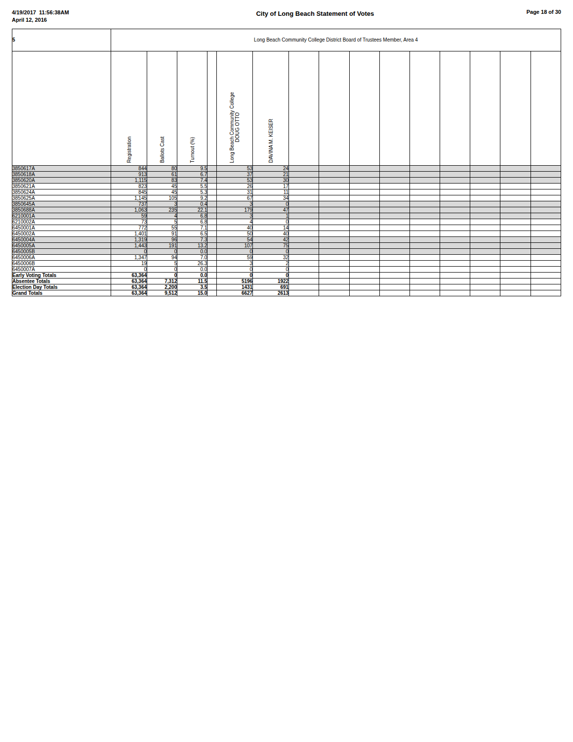4/19/2017 11:56:38AM
April 12, 2016
Page 18 of 30
City of Long Beach Statement of Votes
| 5 | Long Beach Community College District Board of Trustees Member, Area 4 |
| | Registration | Ballots Cast | Turnout (%) | | Long Beach Community College DOUG OTTO | DAVINA M. KEISER | | | | | | | | | |
| 3850617A | 844 | 80 | 9.5 | | 53 | 24 | | | | | | | | | |
| 3850618A | 913 | 61 | 6.7 | | 37 | 21 | | | | | | | | | |
| 3850620A | 1,115 | 83 | 7.4 | | 53 | 30 | | | | | | | | | |
| 3850621A | 823 | 45 | 5.5 | | 26 | 17 | | | | | | | | | |
| 3850624A | 845 | 45 | 5.3 | | 31 | 11 | | | | | | | | | |
| 3850625A | 1,145 | 105 | 9.2 | | 67 | 34 | | | | | | | | | |
| 3850645A | 737 | 3 | 0.4 | | 3 | 0 | | | | | | | | | |
| 3850688A | 1,063 | 235 | 22.1 | | 179 | 47 | | | | | | | | | |
| 6210001A | 59 | 4 | 6.8 | | 3 | 1 | | | | | | | | | |
| 6210002A | 73 | 5 | 6.8 | | 4 | 0 | | | | | | | | | |
| 6450001A | 772 | 55 | 7.1 | | 40 | 14 | | | | | | | | | |
| 6450002A | 1,401 | 91 | 6.5 | | 50 | 40 | | | | | | | | | |
| 6450004A | 1,319 | 96 | 7.3 | | 54 | 42 | | | | | | | | | |
| 6450005A | 1,443 | 191 | 13.2 | | 107 | 75 | | | | | | | | | |
| 6450005B | 0 | 0 | 0.0 | | 0 | 0 | | | | | | | | | |
| 6450006A | 1,347 | 94 | 7.0 | | 59 | 32 | | | | | | | | | |
| 6450006B | 19 | 5 | 26.3 | | 3 | 2 | | | | | | | | | |
| 6450007A | 0 | 0 | 0.0 | | 0 | 0 | | | | | | | | | |
| Early Voting Totals | 63,364 | 0 | 0.0 | | 0 | 0 | | | | | | | | | |
| Absentee Totals | 63,364 | 7,312 | 11.5 | | 5196 | 1922 | | | | | | | | | |
| Election Day Totals | 63,364 | 2,200 | 3.5 | | 1431 | 691 | | | | | | | | | |
| Grand Totals | 63,364 | 9,512 | 15.0 | | 6627 | 2613 | | | | | | | | | |